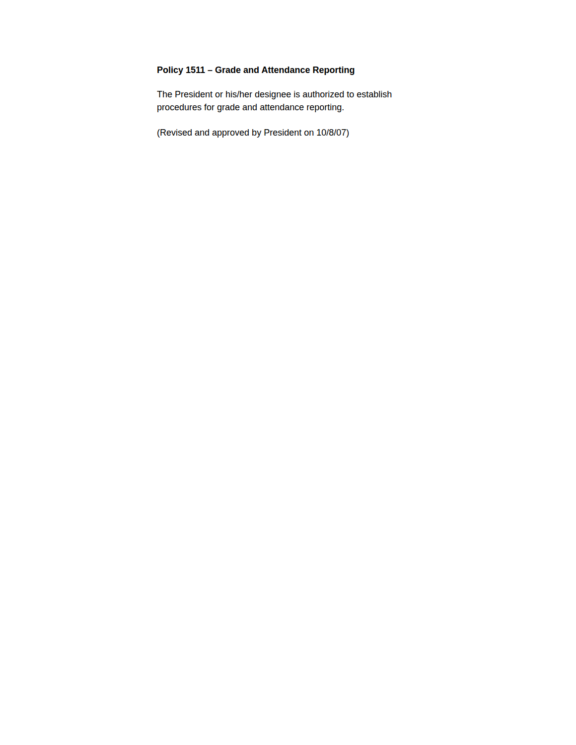Policy 1511 – Grade and Attendance Reporting
The President or his/her designee is authorized to establish procedures for grade and attendance reporting.
(Revised and approved by President on 10/8/07)